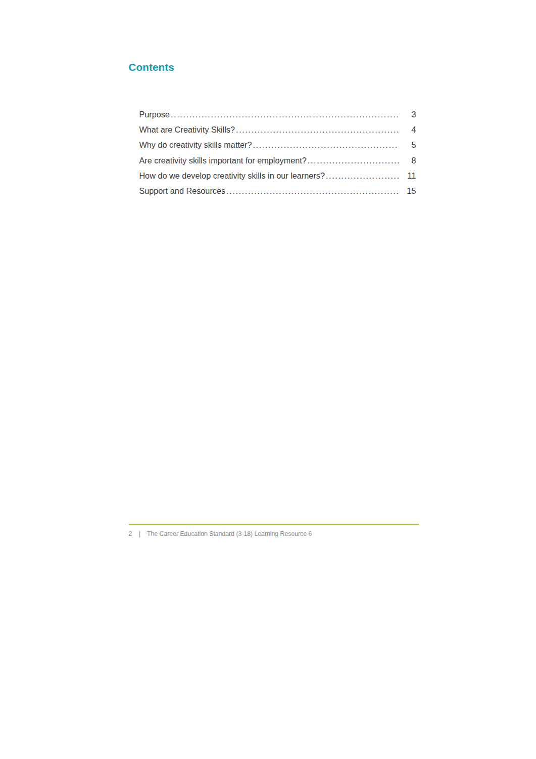Contents
Purpose .................................................................................................................. 3
What are Creativity Skills? ................................................................................. 4
Why do creativity skills matter? ........................................................................... 5
Are creativity skills important for employment? ..................................................... 8
How do we develop creativity skills in our learners? ........................................... 11
Support and Resources ....................................................................................... 15
2|The Career Education Standard (3-18) Learning Resource 6